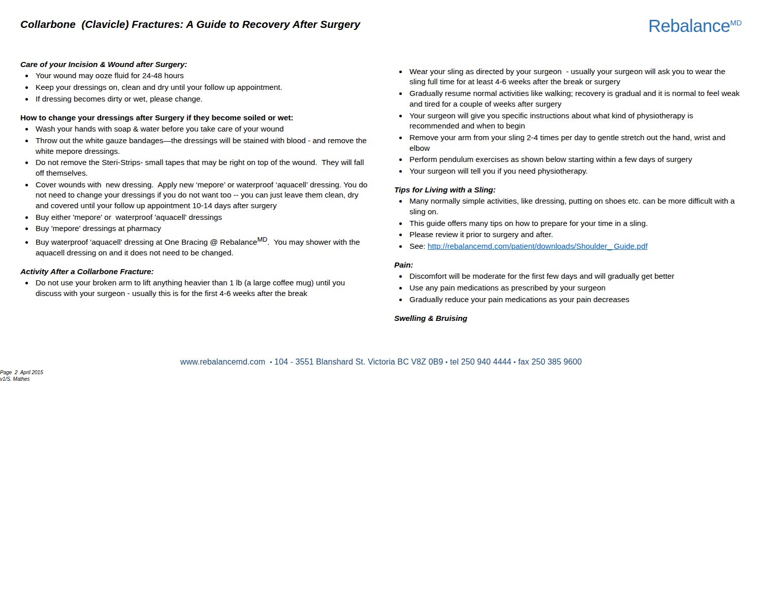Collarbone (Clavicle) Fractures: A Guide to Recovery After Surgery
RebalanceMD
Care of your Incision & Wound after Surgery:
Your wound may ooze fluid for 24-48 hours
Keep your dressings on, clean and dry until your follow up appointment.
If dressing becomes dirty or wet, please change.
How to change your dressings after Surgery if they become soiled or wet:
Wash your hands with soap & water before you take care of your wound
Throw out the white gauze bandages—the dressings will be stained with blood - and remove the white mepore dressings.
Do not remove the Steri-Strips- small tapes that may be right on top of the wound. They will fall off themselves.
Cover wounds with new dressing. Apply new ‘mepore’ or waterproof ‘aquacell’ dressing. You do not need to change your dressings if you do not want too -- you can just leave them clean, dry and covered until your follow up appointment 10-14 days after surgery
Buy either 'mepore' or waterproof 'aquacell' dressings
Buy 'mepore' dressings at pharmacy
Buy waterproof 'aquacell' dressing at One Bracing @ RebalanceMD. You may shower with the aquacell dressing on and it does not need to be changed.
Activity After a Collarbone Fracture:
Do not use your broken arm to lift anything heavier than 1 lb (a large coffee mug) until you discuss with your surgeon - usually this is for the first 4-6 weeks after the break
Wear your sling as directed by your surgeon - usually your surgeon will ask you to wear the sling full time for at least 4-6 weeks after the break or surgery
Gradually resume normal activities like walking; recovery is gradual and it is normal to feel weak and tired for a couple of weeks after surgery
Your surgeon will give you specific instructions about what kind of physiotherapy is recommended and when to begin
Remove your arm from your sling 2-4 times per day to gentle stretch out the hand, wrist and elbow
Perform pendulum exercises as shown below starting within a few days of surgery
Your surgeon will tell you if you need physiotherapy.
Tips for Living with a Sling:
Many normally simple activities, like dressing, putting on shoes etc. can be more difficult with a sling on.
This guide offers many tips on how to prepare for your time in a sling.
Please review it prior to surgery and after.
See: http://rebalancemd.com/patient/downloads/Shoulder_ Guide.pdf
Pain:
Discomfort will be moderate for the first few days and will gradually get better
Use any pain medications as prescribed by your surgeon
Gradually reduce your pain medications as your pain decreases
Swelling & Bruising
www.rebalancemd.com • 104 - 3551 Blanshard St. Victoria BC V8Z 0B9 • tel 250 940 4444 • fax 250 385 9600
Page 2 April 2015
v1/S. Mathes